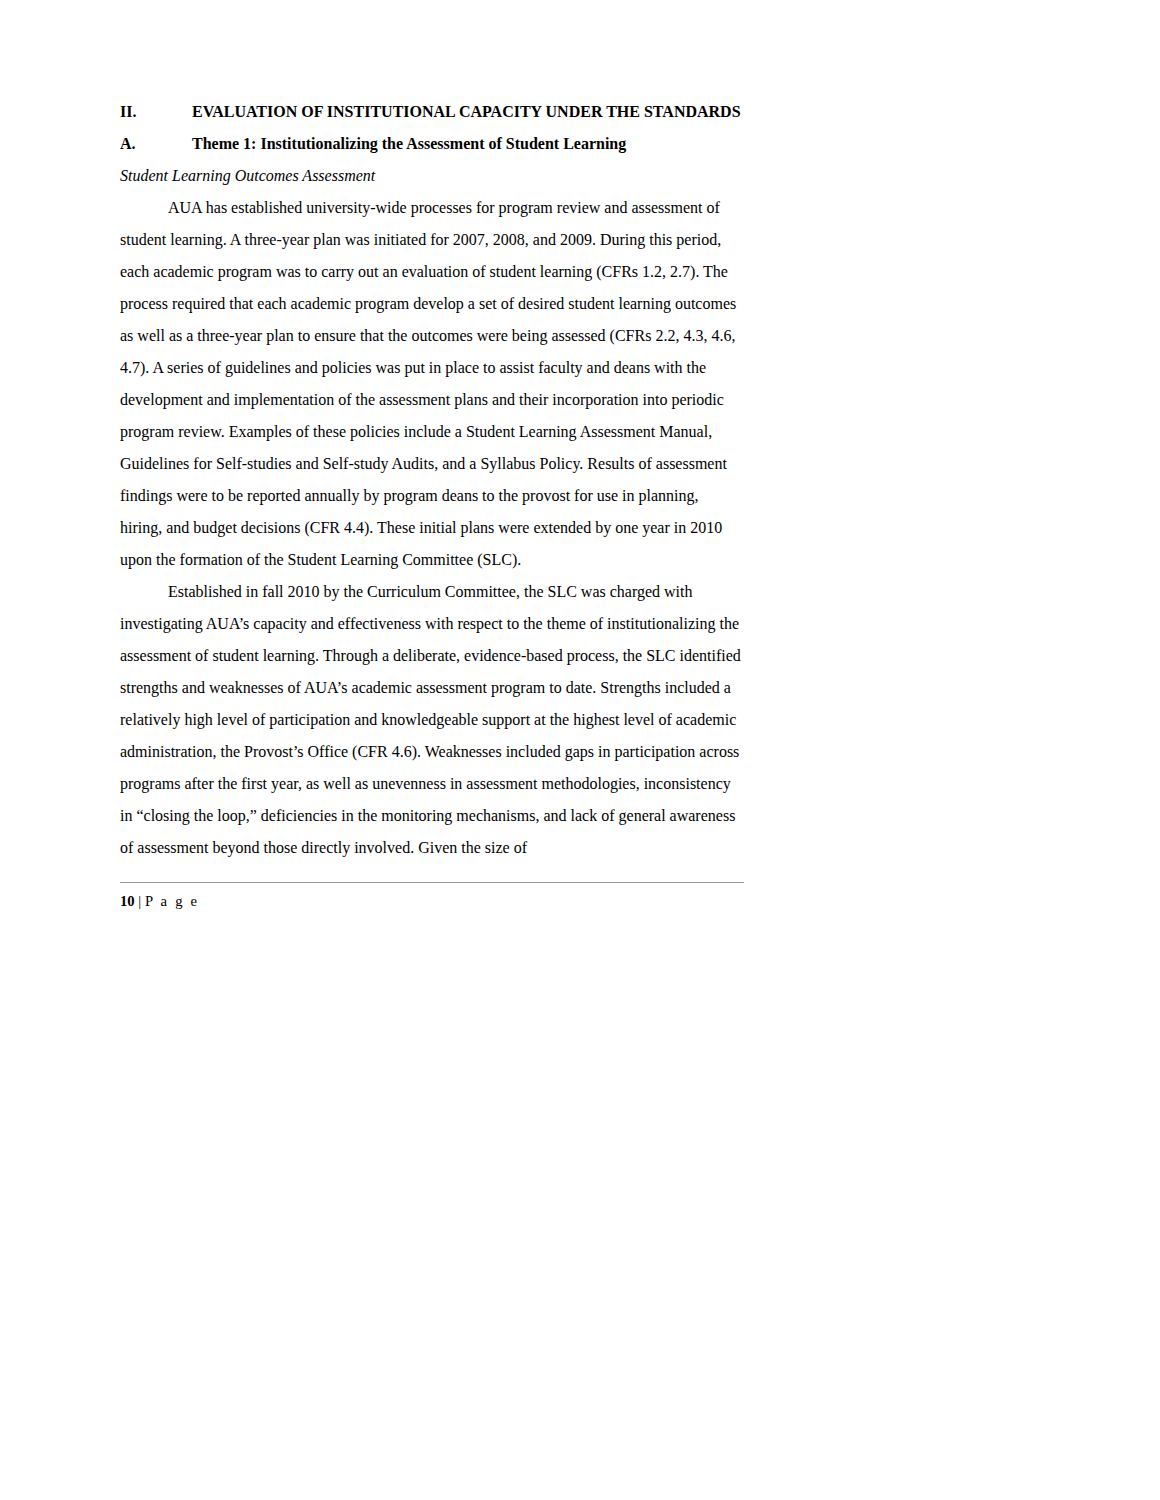II. EVALUATION OF INSTITUTIONAL CAPACITY UNDER THE STANDARDS
A. Theme 1: Institutionalizing the Assessment of Student Learning
Student Learning Outcomes Assessment
AUA has established university-wide processes for program review and assessment of student learning. A three-year plan was initiated for 2007, 2008, and 2009. During this period, each academic program was to carry out an evaluation of student learning (CFRs 1.2, 2.7). The process required that each academic program develop a set of desired student learning outcomes as well as a three-year plan to ensure that the outcomes were being assessed (CFRs 2.2, 4.3, 4.6, 4.7). A series of guidelines and policies was put in place to assist faculty and deans with the development and implementation of the assessment plans and their incorporation into periodic program review. Examples of these policies include a Student Learning Assessment Manual, Guidelines for Self-studies and Self-study Audits, and a Syllabus Policy. Results of assessment findings were to be reported annually by program deans to the provost for use in planning, hiring, and budget decisions (CFR 4.4). These initial plans were extended by one year in 2010 upon the formation of the Student Learning Committee (SLC).
Established in fall 2010 by the Curriculum Committee, the SLC was charged with investigating AUA’s capacity and effectiveness with respect to the theme of institutionalizing the assessment of student learning. Through a deliberate, evidence-based process, the SLC identified strengths and weaknesses of AUA’s academic assessment program to date. Strengths included a relatively high level of participation and knowledgeable support at the highest level of academic administration, the Provost’s Office (CFR 4.6). Weaknesses included gaps in participation across programs after the first year, as well as unevenness in assessment methodologies, inconsistency in “closing the loop,” deficiencies in the monitoring mechanisms, and lack of general awareness of assessment beyond those directly involved. Given the size of
10 | P a g e